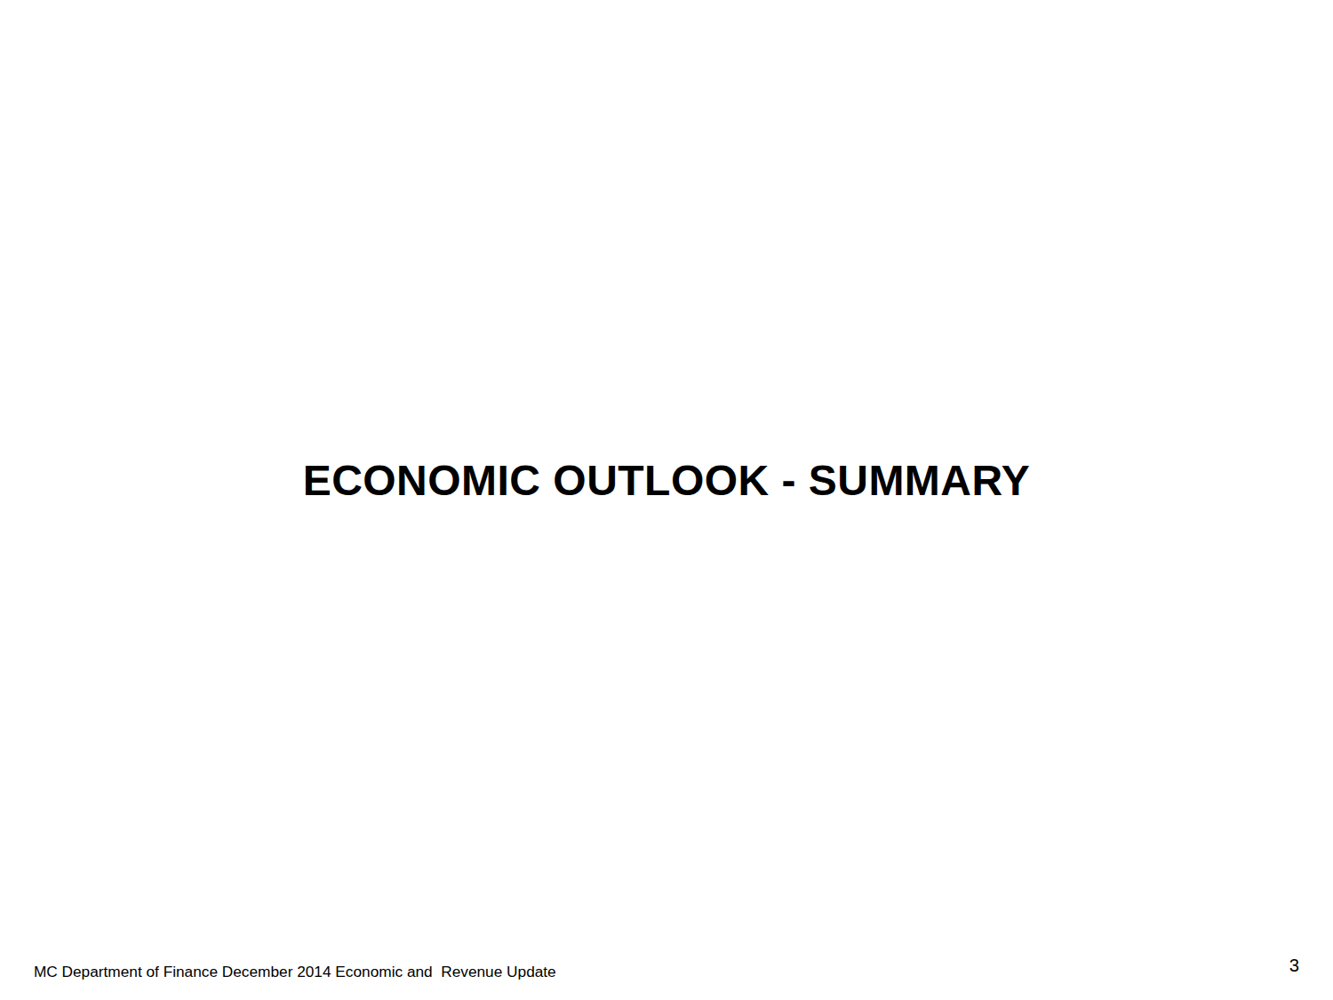ECONOMIC OUTLOOK - SUMMARY
MC Department of Finance December 2014 Economic and Revenue Update
3